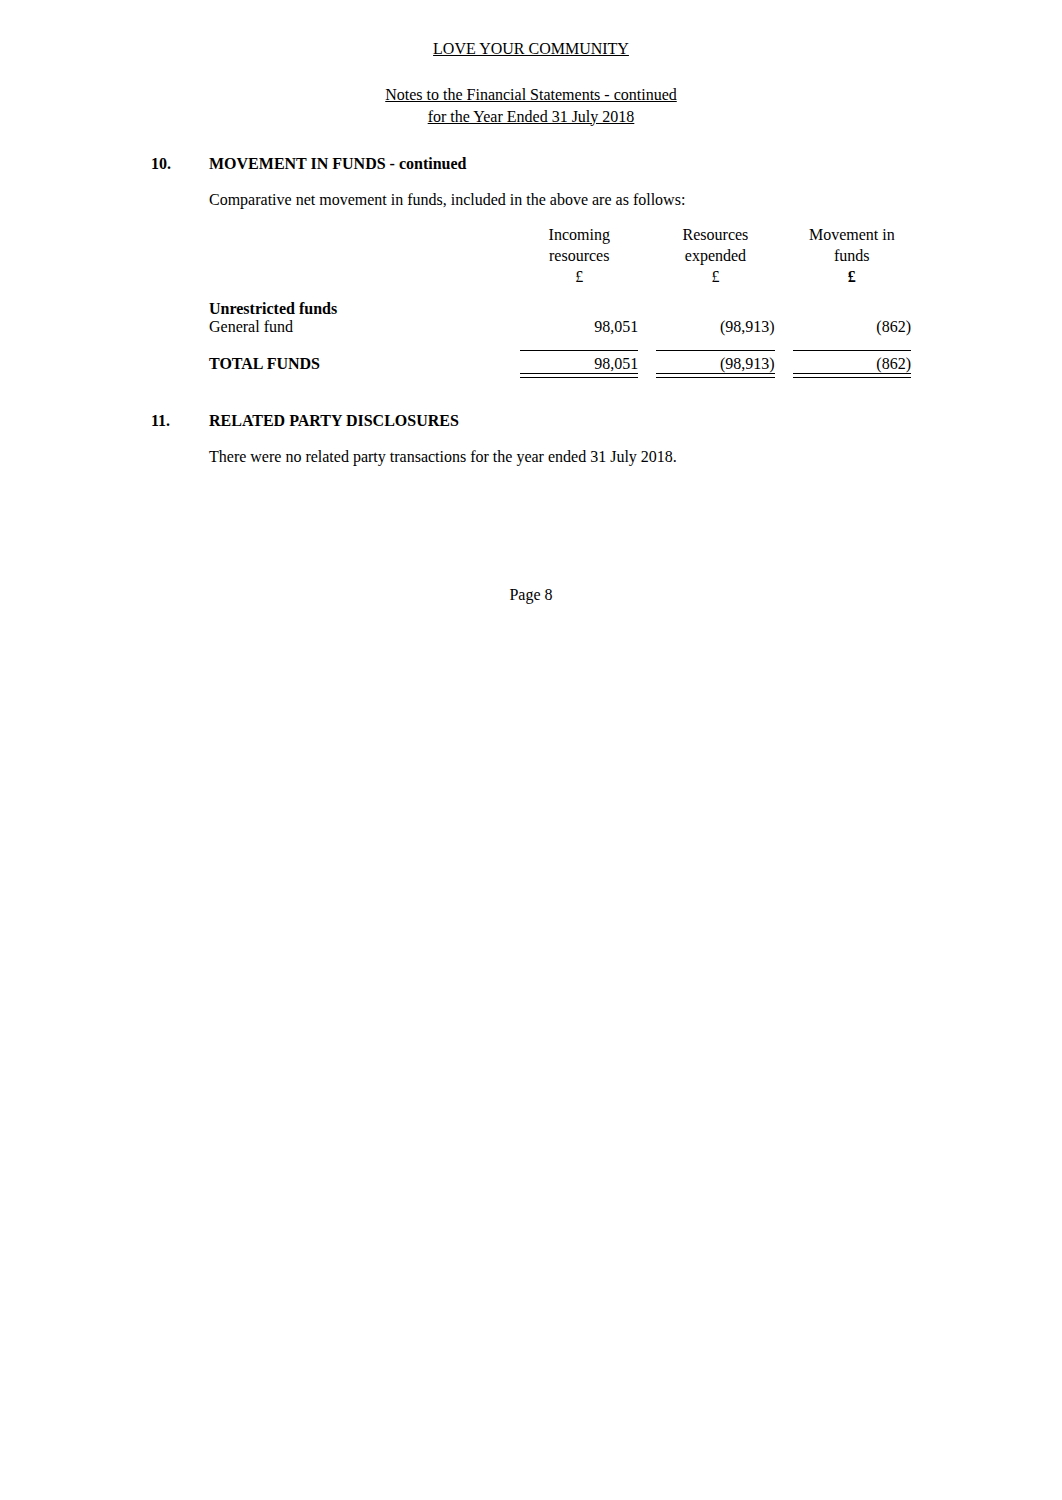LOVE YOUR COMMUNITY
Notes to the Financial Statements - continued for the Year Ended 31 July 2018
10.
MOVEMENT IN FUNDS - continued
Comparative net movement in funds, included in the above are as follows:
| | Incoming resources £ | Resources expended £ | Movement in funds £ |
| Unrestricted funds | | | |
| General fund | 98,051 | (98,913) | (862) |
| TOTAL FUNDS | 98,051 | (98,913) | (862) |
11.
RELATED PARTY DISCLOSURES
There were no related party transactions for the year ended 31 July 2018.
Page 8